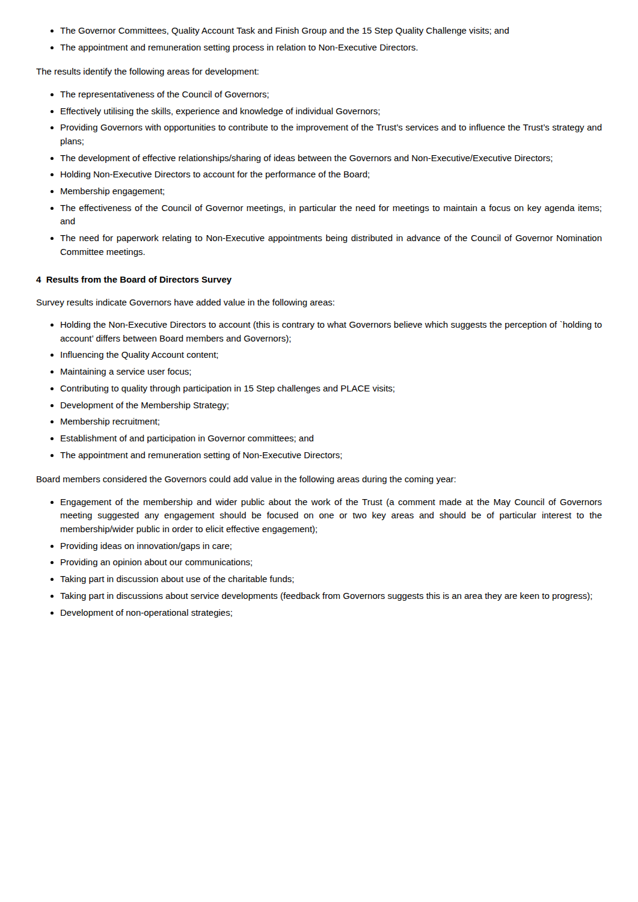The Governor Committees, Quality Account Task and Finish Group and the 15 Step Quality Challenge visits; and
The appointment and remuneration setting process in relation to Non-Executive Directors.
The results identify the following areas for development:
The representativeness of the Council of Governors;
Effectively utilising the skills, experience and knowledge of individual Governors;
Providing Governors with opportunities to contribute to the improvement of the Trust’s services and to influence the Trust’s strategy and plans;
The development of effective relationships/sharing of ideas between the Governors and Non-Executive/Executive Directors;
Holding Non-Executive Directors to account for the performance of the Board;
Membership engagement;
The effectiveness of the Council of Governor meetings, in particular the need for meetings to maintain a focus on key agenda items; and
The need for paperwork relating to Non-Executive appointments being distributed in advance of the Council of Governor Nomination Committee meetings.
4 Results from the Board of Directors Survey
Survey results indicate Governors have added value in the following areas:
Holding the Non-Executive Directors to account (this is contrary to what Governors believe which suggests the perception of `holding to account’ differs between Board members and Governors);
Influencing the Quality Account content;
Maintaining a service user focus;
Contributing to quality through participation in 15 Step challenges and PLACE visits;
Development of the Membership Strategy;
Membership recruitment;
Establishment of and participation in Governor committees; and
The appointment and remuneration setting of Non-Executive Directors;
Board members considered the Governors could add value in the following areas during the coming year:
Engagement of the membership and wider public about the work of the Trust (a comment made at the May Council of Governors meeting suggested any engagement should be focused on one or two key areas and should be of particular interest to the membership/wider public in order to elicit effective engagement);
Providing ideas on innovation/gaps in care;
Providing an opinion about our communications;
Taking part in discussion about use of the charitable funds;
Taking part in discussions about service developments (feedback from Governors suggests this is an area they are keen to progress);
Development of non-operational strategies;